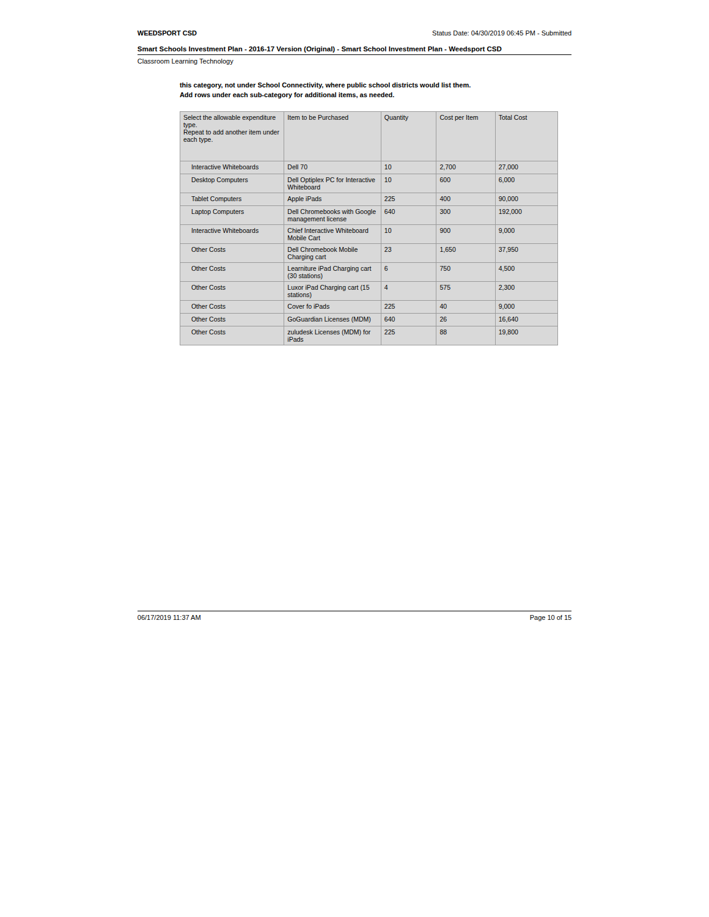WEEDSPORT CSD
Status Date: 04/30/2019 06:45 PM - Submitted
Smart Schools Investment Plan - 2016-17 Version (Original) - Smart School Investment Plan - Weedsport CSD
Classroom Learning Technology
this category, not under School Connectivity, where public school districts would list them.
Add rows under each sub-category for additional items, as needed.
| Select the allowable expenditure type. Repeat to add another item under each type. | Item to be Purchased | Quantity | Cost per Item | Total Cost |
| Interactive Whiteboards | Dell 70 | 10 | 2,700 | 27,000 |
| Desktop Computers | Dell Optiplex PC for Interactive Whiteboard | 10 | 600 | 6,000 |
| Tablet Computers | Apple iPads | 225 | 400 | 90,000 |
| Laptop Computers | Dell Chromebooks with Google management license | 640 | 300 | 192,000 |
| Interactive Whiteboards | Chief Interactive Whiteboard Mobile Cart | 10 | 900 | 9,000 |
| Other Costs | Dell Chromebook Mobile Charging cart | 23 | 1,650 | 37,950 |
| Other Costs | Learniture iPad Charging cart (30 stations) | 6 | 750 | 4,500 |
| Other Costs | Luxor iPad Charging cart (15 stations) | 4 | 575 | 2,300 |
| Other Costs | Cover fo iPads | 225 | 40 | 9,000 |
| Other Costs | GoGuardian Licenses (MDM) | 640 | 26 | 16,640 |
| Other Costs | zuludesk Licenses (MDM) for iPads | 225 | 88 | 19,800 |
06/17/2019 11:37 AM
Page 10 of 15